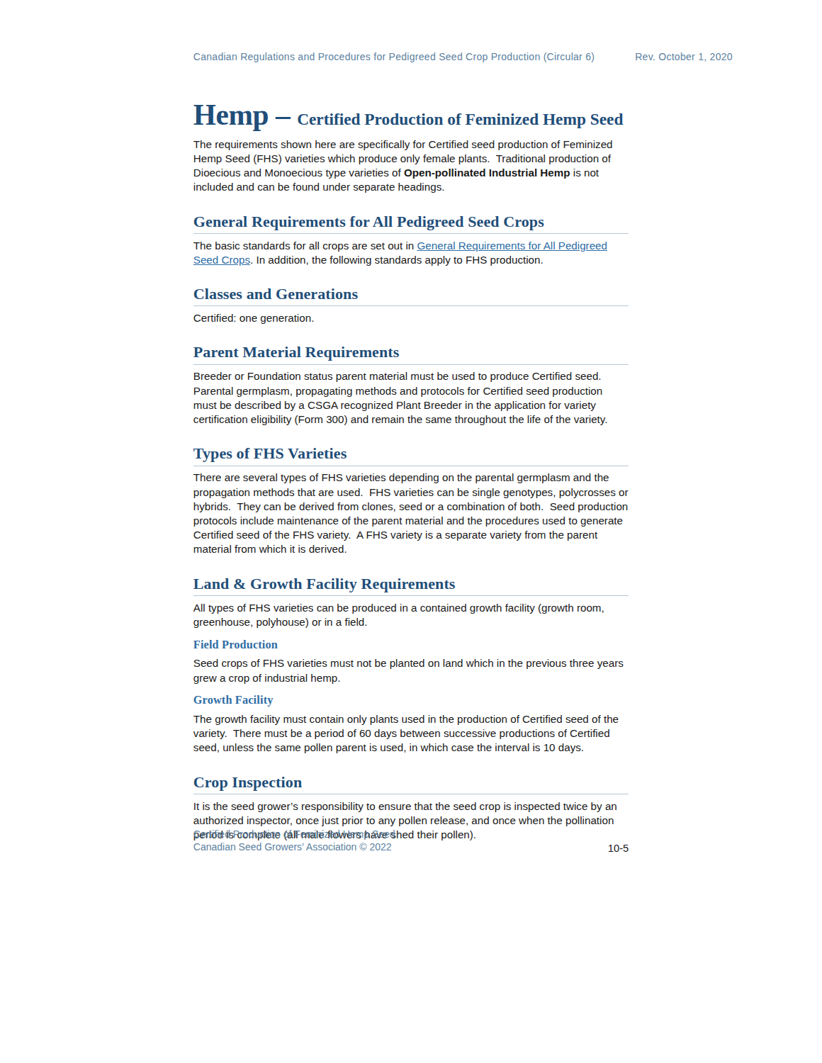Canadian Regulations and Procedures for Pedigreed Seed Crop Production (Circular 6) Rev. October 1, 2020
Hemp – Certified Production of Feminized Hemp Seed
The requirements shown here are specifically for Certified seed production of Feminized Hemp Seed (FHS) varieties which produce only female plants. Traditional production of Dioecious and Monoecious type varieties of Open-pollinated Industrial Hemp is not included and can be found under separate headings.
General Requirements for All Pedigreed Seed Crops
The basic standards for all crops are set out in General Requirements for All Pedigreed Seed Crops. In addition, the following standards apply to FHS production.
Classes and Generations
Certified: one generation.
Parent Material Requirements
Breeder or Foundation status parent material must be used to produce Certified seed. Parental germplasm, propagating methods and protocols for Certified seed production must be described by a CSGA recognized Plant Breeder in the application for variety certification eligibility (Form 300) and remain the same throughout the life of the variety.
Types of FHS Varieties
There are several types of FHS varieties depending on the parental germplasm and the propagation methods that are used. FHS varieties can be single genotypes, polycrosses or hybrids. They can be derived from clones, seed or a combination of both. Seed production protocols include maintenance of the parent material and the procedures used to generate Certified seed of the FHS variety. A FHS variety is a separate variety from the parent material from which it is derived.
Land & Growth Facility Requirements
All types of FHS varieties can be produced in a contained growth facility (growth room, greenhouse, polyhouse) or in a field.
Field Production
Seed crops of FHS varieties must not be planted on land which in the previous three years grew a crop of industrial hemp.
Growth Facility
The growth facility must contain only plants used in the production of Certified seed of the variety. There must be a period of 60 days between successive productions of Certified seed, unless the same pollen parent is used, in which case the interval is 10 days.
Crop Inspection
It is the seed grower’s responsibility to ensure that the seed crop is inspected twice by an authorized inspector, once just prior to any pollen release, and once when the pollination period is complete (all male flowers have shed their pollen).
Certified Production of Feminized Hemp Seed
Canadian Seed Growers’ Association © 2022
10-5